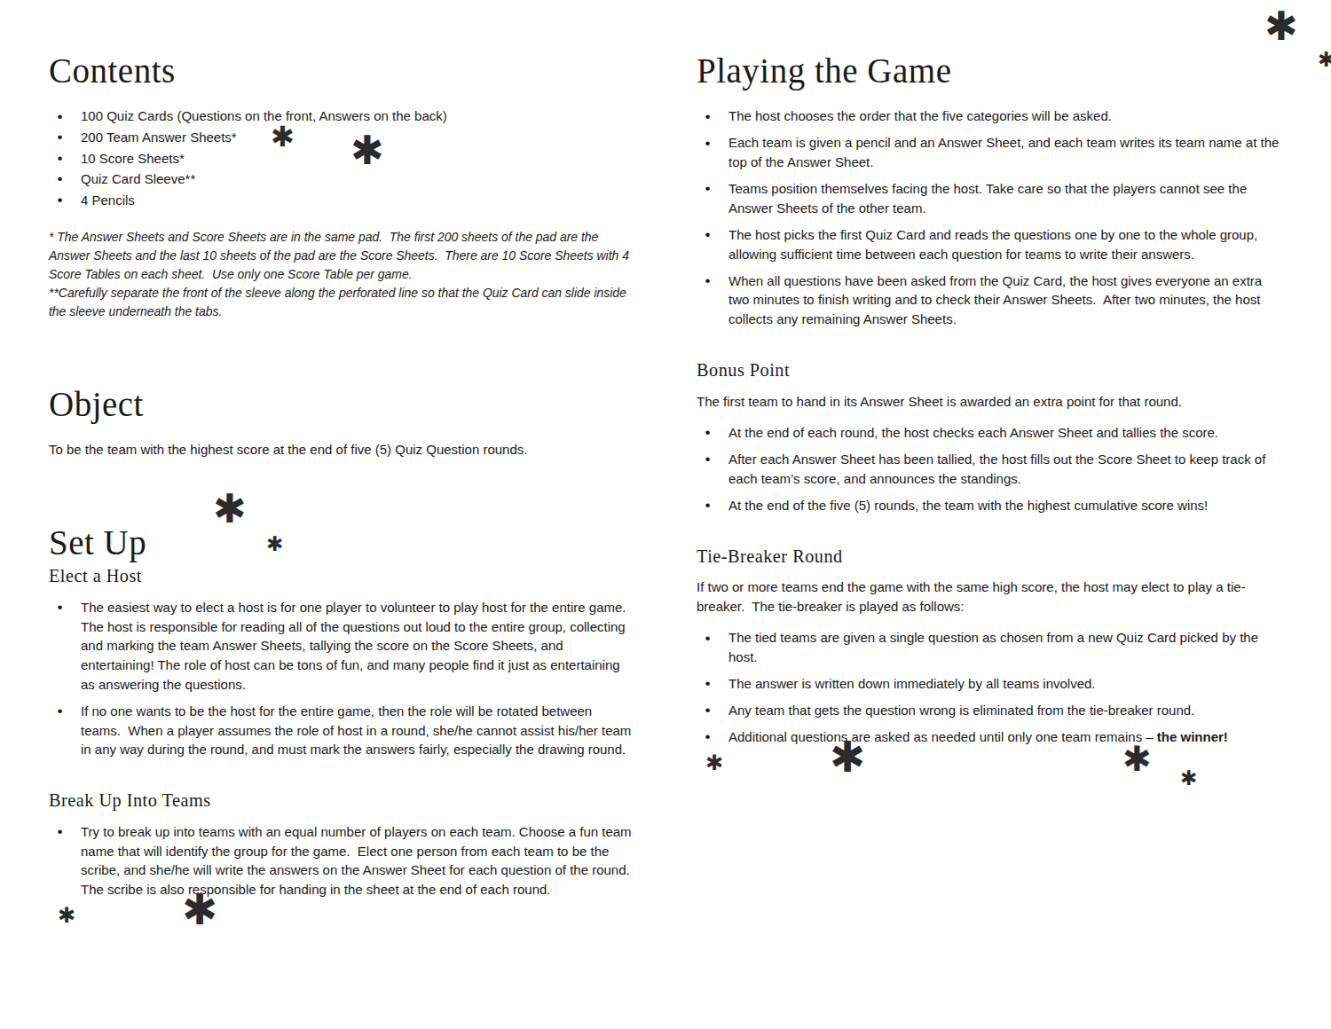Contents ✱ ✱
100 Quiz Cards (Questions on the front, Answers on the back)
200 Team Answer Sheets*
10 Score Sheets*
Quiz Card Sleeve**
4 Pencils
* The Answer Sheets and Score Sheets are in the same pad. The first 200 sheets of the pad are the Answer Sheets and the last 10 sheets of the pad are the Score Sheets. There are 10 Score Sheets with 4 Score Tables on each sheet. Use only one Score Table per game.
**Carefully separate the front of the sleeve along the perforated line so that the Quiz Card can slide inside the sleeve underneath the tabs.
Object
To be the team with the highest score at the end of five (5) Quiz Question rounds.
Set Up ✱ ✱
Elect a Host
The easiest way to elect a host is for one player to volunteer to play host for the entire game. The host is responsible for reading all of the questions out loud to the entire group, collecting and marking the team Answer Sheets, tallying the score on the Score Sheets, and entertaining! The role of host can be tons of fun, and many people find it just as entertaining as answering the questions.
If no one wants to be the host for the entire game, then the role will be rotated between teams. When a player assumes the role of host in a round, she/he cannot assist his/her team in any way during the round, and must mark the answers fairly, especially the drawing round.
Break Up Into Teams
Try to break up into teams with an equal number of players on each team. Choose a fun team name that will identify the group for the game. Elect one person from each team to be the scribe, and she/he will write the answers on the Answer Sheet for each question of the round. The scribe is also responsible for handing in the sheet at the end of each round.
✱ ✱
Playing the Game ✱ ✱
The host chooses the order that the five categories will be asked.
Each team is given a pencil and an Answer Sheet, and each team writes its team name at the top of the Answer Sheet.
Teams position themselves facing the host. Take care so that the players cannot see the Answer Sheets of the other team.
The host picks the first Quiz Card and reads the questions one by one to the whole group, allowing sufficient time between each question for teams to write their answers.
When all questions have been asked from the Quiz Card, the host gives everyone an extra two minutes to finish writing and to check their Answer Sheets. After two minutes, the host collects any remaining Answer Sheets.
Bonus Point
The first team to hand in its Answer Sheet is awarded an extra point for that round.
At the end of each round, the host checks each Answer Sheet and tallies the score.
After each Answer Sheet has been tallied, the host fills out the Score Sheet to keep track of each team’s score, and announces the standings.
At the end of the five (5) rounds, the team with the highest cumulative score wins!
Tie-Breaker Round
If two or more teams end the game with the same high score, the host may elect to play a tie-breaker. The tie-breaker is played as follows:
The tied teams are given a single question as chosen from a new Quiz Card picked by the host.
The answer is written down immediately by all teams involved.
Any team that gets the question wrong is eliminated from the tie-breaker round.
Additional questions are asked as needed until only one team remains – the winner!
✱ ✱ ✱ ✱